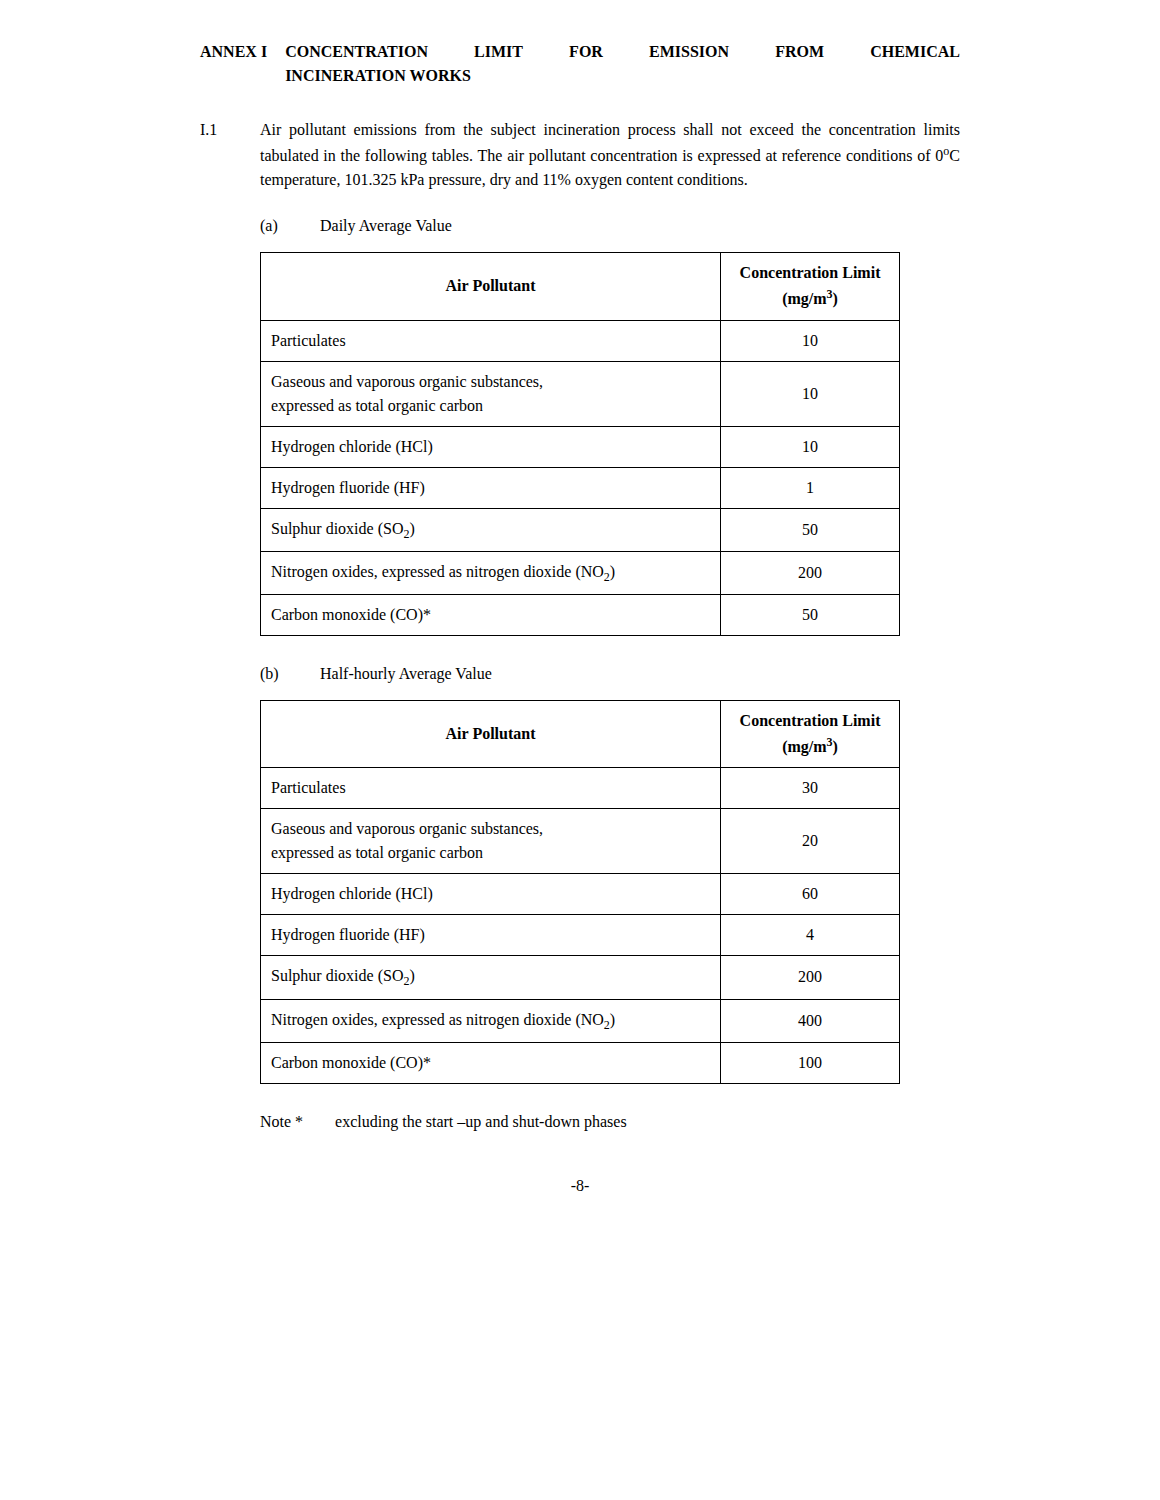ANNEX I
CONCENTRATION LIMIT FOR EMISSION FROM CHEMICAL
INCINERATION WORKS
I.1
Air pollutant emissions from the subject incineration process shall not exceed the concentration limits tabulated in the following tables. The air pollutant concentration is expressed at reference conditions of 0oC temperature, 101.325 kPa pressure, dry and 11% oxygen content conditions.
(a) Daily Average Value
| Air Pollutant | Concentration Limit (mg/m 3 ) |
| --- | --- |
| Particulates | 10 |
| Gaseous and vaporous organic substances, expressed as total organic carbon | 10 |
| Hydrogen chloride (HCl) | 10 |
| Hydrogen fluoride (HF) | 1 |
| Sulphur dioxide (SO 2 ) | 50 |
| Nitrogen oxides, expressed as nitrogen dioxide (NO 2 ) | 200 |
| Carbon monoxide (CO)* | 50 |
(b) Half-hourly Average Value
| Air Pollutant | Concentration Limit (mg/m 3 ) |
| --- | --- |
| Particulates | 30 |
| Gaseous and vaporous organic substances, expressed as total organic carbon | 20 |
| Hydrogen chloride (HCl) | 60 |
| Hydrogen fluoride (HF) | 4 |
| Sulphur dioxide (SO 2 ) | 200 |
| Nitrogen oxides, expressed as nitrogen dioxide (NO 2 ) | 400 |
| Carbon monoxide (CO)* | 100 |
Note *excluding the start –up and shut-down phases
-8-